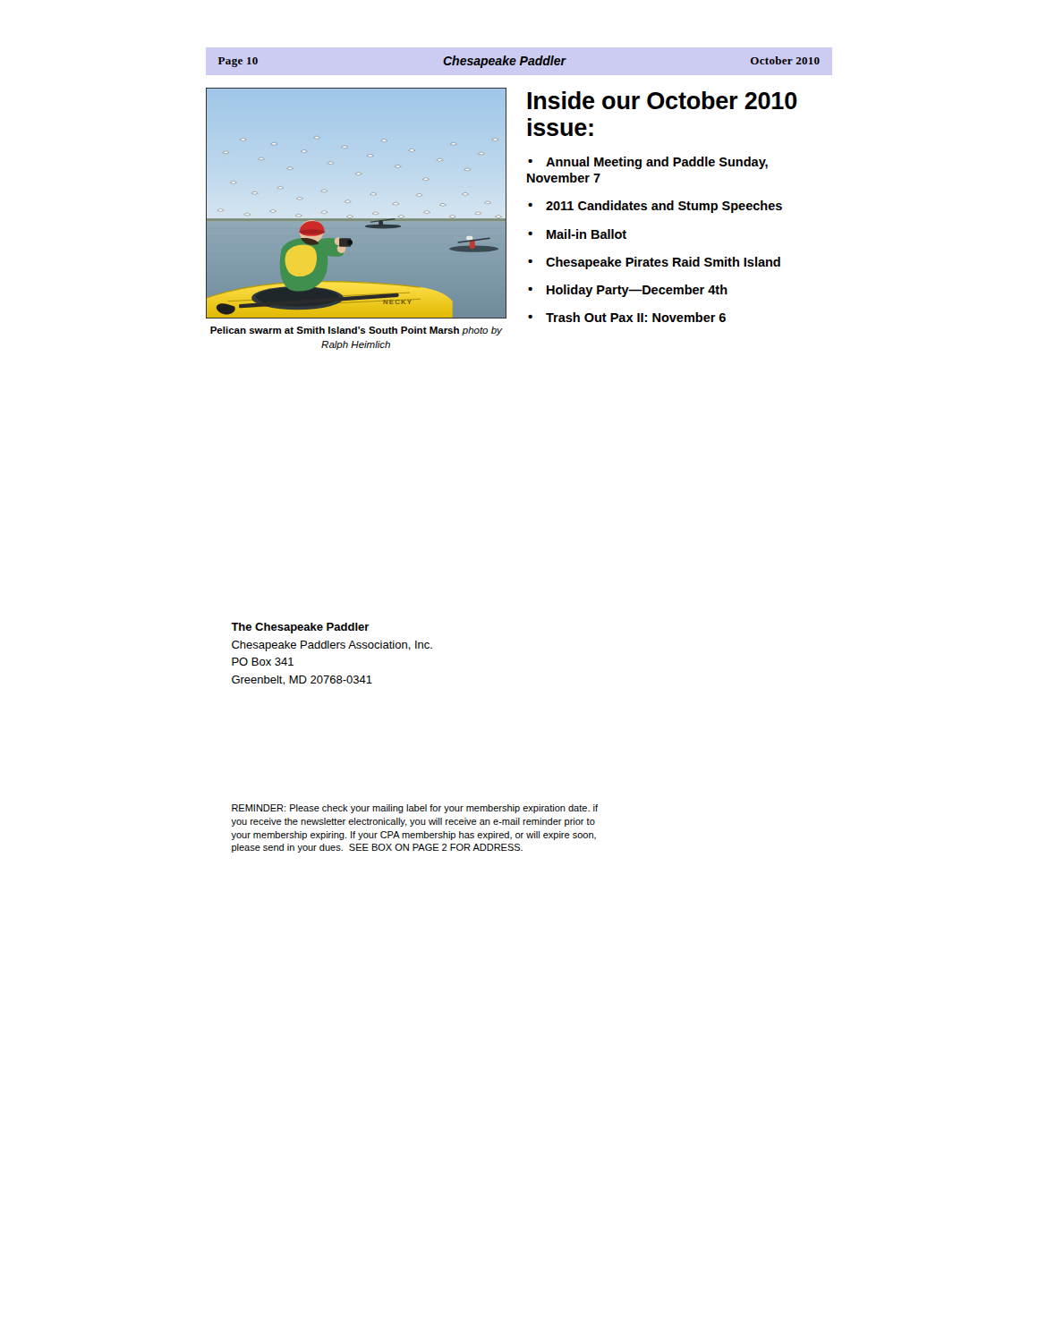Page 10 Chesapeake Paddler October 2010
NECKY
Pelican swarm at Smith Island’s South Point Marsh photo by Ralph Heimlich
Inside our October 2010 issue:
Annual Meeting and Paddle Sunday, November 7
2011 Candidates and Stump Speeches
Mail-in Ballot
Chesapeake Pirates Raid Smith Island
Holiday Party—December 4th
Trash Out Pax II: November 6
The Chesapeake Paddler
Chesapeake Paddlers Association, Inc.
PO Box 341
Greenbelt, MD 20768-0341
REMINDER: Please check your mailing label for your membership expiration date. if you receive the newsletter electronically, you will receive an e-mail reminder prior to your membership expiring. If your CPA membership has expired, or will expire soon, please send in your dues. SEE BOX ON PAGE 2 FOR ADDRESS.